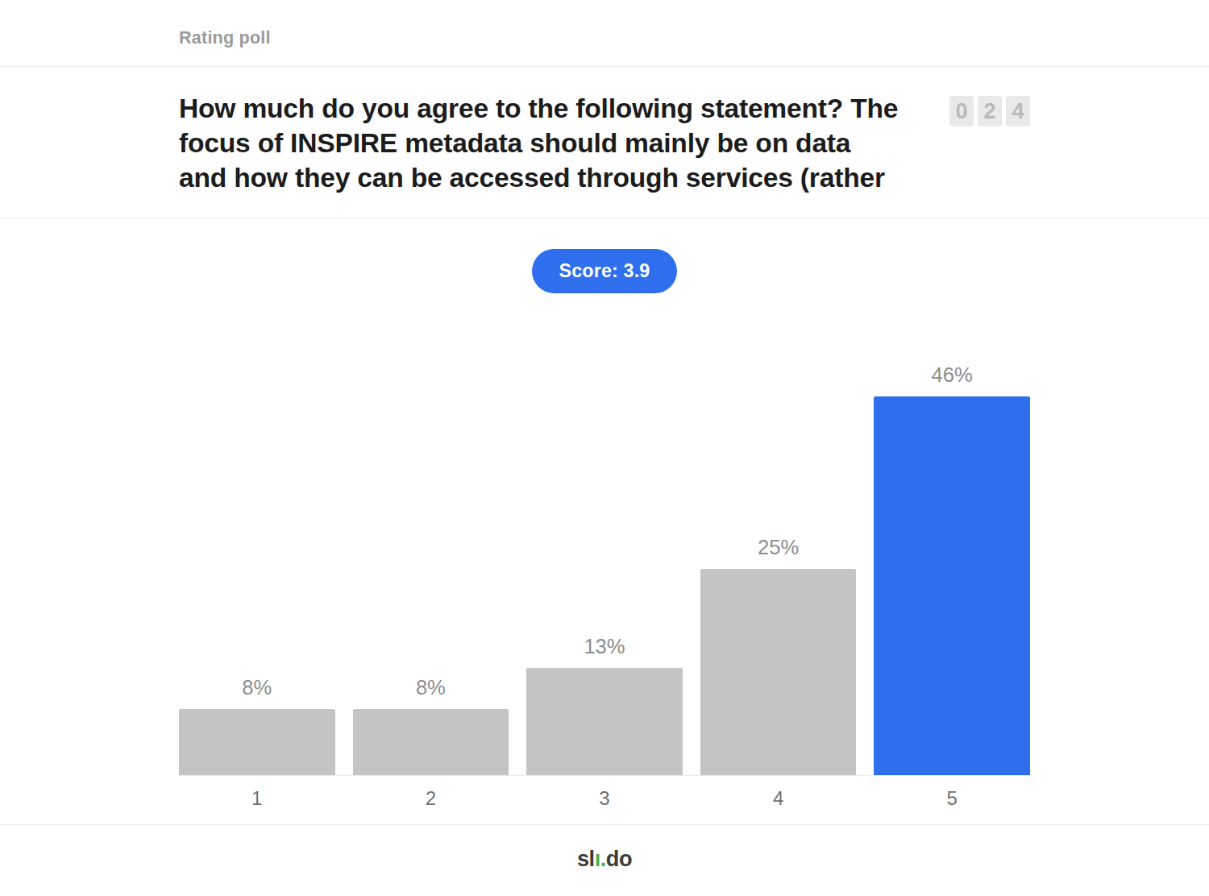Rating poll
How much do you agree to the following statement? The focus of INSPIRE metadata should mainly be on data and how they can be accessed through services (rather
024
Score: 3.9
8%
8%
13%
25%
46%
1
2
3
4
5
slı. do